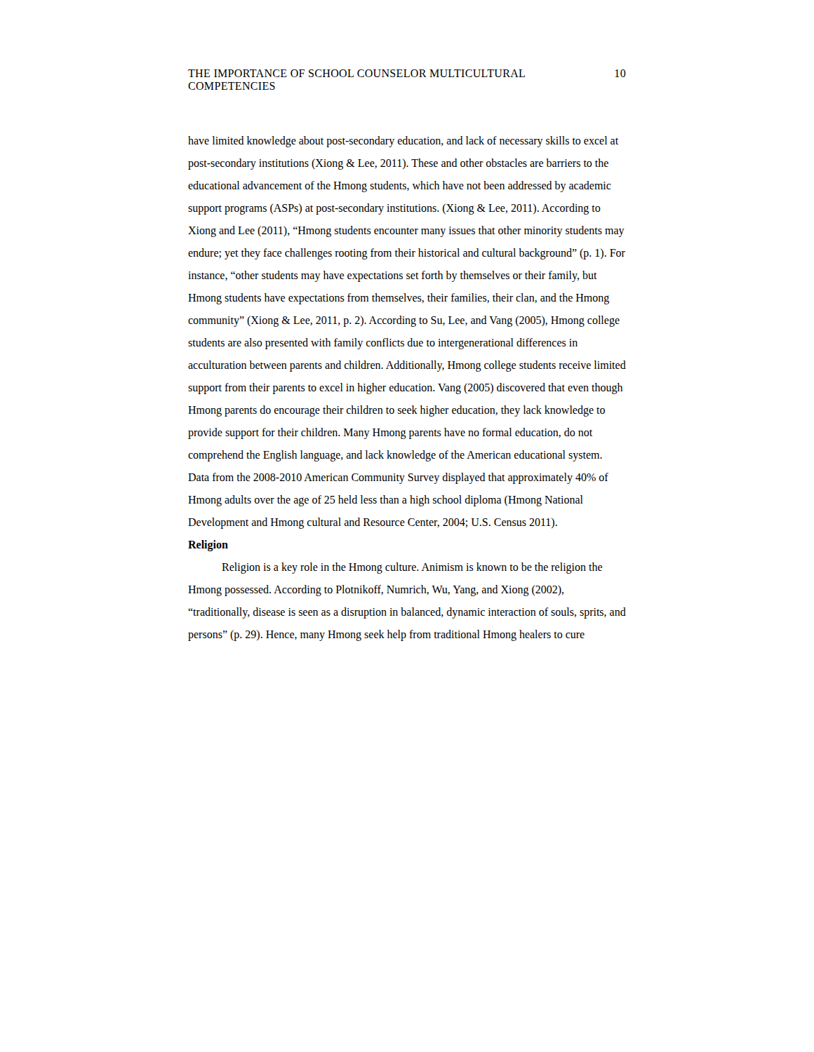The Importance of School Counselor Multicultural Competencies 10
have limited knowledge about post-secondary education, and lack of necessary skills to excel at post-secondary institutions (Xiong & Lee, 2011). These and other obstacles are barriers to the educational advancement of the Hmong students, which have not been addressed by academic support programs (ASPs) at post-secondary institutions. (Xiong & Lee, 2011). According to Xiong and Lee (2011), “Hmong students encounter many issues that other minority students may endure; yet they face challenges rooting from their historical and cultural background” (p. 1). For instance, “other students may have expectations set forth by themselves or their family, but Hmong students have expectations from themselves, their families, their clan, and the Hmong community” (Xiong & Lee, 2011, p. 2). According to Su, Lee, and Vang (2005), Hmong college students are also presented with family conflicts due to intergenerational differences in acculturation between parents and children. Additionally, Hmong college students receive limited support from their parents to excel in higher education. Vang (2005) discovered that even though Hmong parents do encourage their children to seek higher education, they lack knowledge to provide support for their children. Many Hmong parents have no formal education, do not comprehend the English language, and lack knowledge of the American educational system. Data from the 2008-2010 American Community Survey displayed that approximately 40% of Hmong adults over the age of 25 held less than a high school diploma (Hmong National Development and Hmong cultural and Resource Center, 2004; U.S. Census 2011).
Religion
Religion is a key role in the Hmong culture. Animism is known to be the religion the Hmong possessed. According to Plotnikoff, Numrich, Wu, Yang, and Xiong (2002), “traditionally, disease is seen as a disruption in balanced, dynamic interaction of souls, sprits, and persons” (p. 29). Hence, many Hmong seek help from traditional Hmong healers to cure